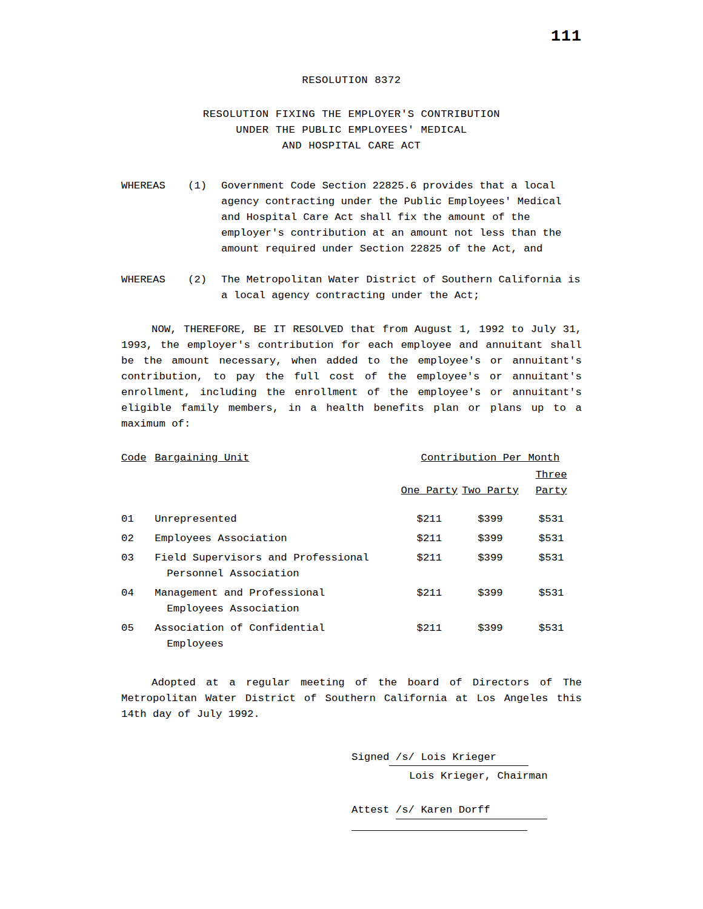111
RESOLUTION 8372
RESOLUTION FIXING THE EMPLOYER'S CONTRIBUTION
UNDER THE PUBLIC EMPLOYEES' MEDICAL
AND HOSPITAL CARE ACT
WHEREAS
(1)
Government Code Section 22825.6 provides that a local agency contracting under the Public Employees' Medical and Hospital Care Act shall fix the amount of the employer's contribution at an amount not less than the amount required under Section 22825 of the Act, and
WHEREAS
(2)
The Metropolitan Water District of Southern California is a local agency contracting under the Act;
NOW, THEREFORE, BE IT RESOLVED that from August 1, 1992 to July 31, 1993, the employer's contribution for each employee and annuitant shall be the amount necessary, when added to the employee's or annuitant's contribution, to pay the full cost of the employee's or annuitant's enrollment, including the enrollment of the employee's or annuitant's eligible family members, in a health benefits plan or plans up to a maximum of:
| Code | Bargaining Unit | Contribution Per Month |
| --- | --- | --- |
| | | One Party | Two Party | Three Party |
| 01 | Unrepresented | $211 | $399 | $531 |
| 02 | Employees Association | $211 | $399 | $531 |
| 03 | Field Supervisors and Professional Personnel Association | $211 | $399 | $531 |
| 04 | Management and Professional Employees Association | $211 | $399 | $531 |
| 05 | Association of Confidential Employees | $211 | $399 | $531 |
Adopted at a regular meeting of the board of Directors of The Metropolitan Water District of Southern California at Los Angeles this 14th day of July 1992.
Signed /s/ Lois Krieger
Lois Krieger, Chairman
Attest /s/ Karen Dorff